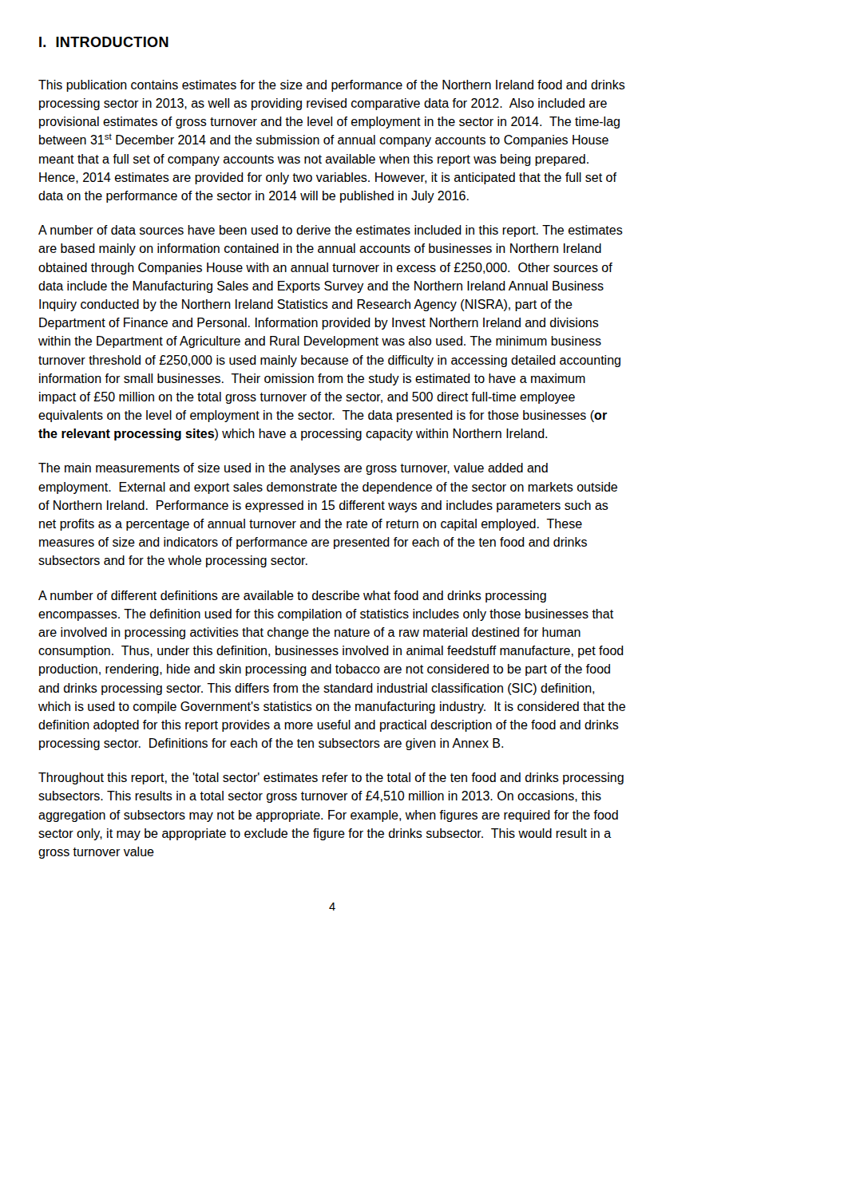I. INTRODUCTION
This publication contains estimates for the size and performance of the Northern Ireland food and drinks processing sector in 2013, as well as providing revised comparative data for 2012. Also included are provisional estimates of gross turnover and the level of employment in the sector in 2014. The time-lag between 31st December 2014 and the submission of annual company accounts to Companies House meant that a full set of company accounts was not available when this report was being prepared. Hence, 2014 estimates are provided for only two variables. However, it is anticipated that the full set of data on the performance of the sector in 2014 will be published in July 2016.
A number of data sources have been used to derive the estimates included in this report. The estimates are based mainly on information contained in the annual accounts of businesses in Northern Ireland obtained through Companies House with an annual turnover in excess of £250,000. Other sources of data include the Manufacturing Sales and Exports Survey and the Northern Ireland Annual Business Inquiry conducted by the Northern Ireland Statistics and Research Agency (NISRA), part of the Department of Finance and Personal. Information provided by Invest Northern Ireland and divisions within the Department of Agriculture and Rural Development was also used. The minimum business turnover threshold of £250,000 is used mainly because of the difficulty in accessing detailed accounting information for small businesses. Their omission from the study is estimated to have a maximum impact of £50 million on the total gross turnover of the sector, and 500 direct full-time employee equivalents on the level of employment in the sector. The data presented is for those businesses (or the relevant processing sites) which have a processing capacity within Northern Ireland.
The main measurements of size used in the analyses are gross turnover, value added and employment. External and export sales demonstrate the dependence of the sector on markets outside of Northern Ireland. Performance is expressed in 15 different ways and includes parameters such as net profits as a percentage of annual turnover and the rate of return on capital employed. These measures of size and indicators of performance are presented for each of the ten food and drinks subsectors and for the whole processing sector.
A number of different definitions are available to describe what food and drinks processing encompasses. The definition used for this compilation of statistics includes only those businesses that are involved in processing activities that change the nature of a raw material destined for human consumption. Thus, under this definition, businesses involved in animal feedstuff manufacture, pet food production, rendering, hide and skin processing and tobacco are not considered to be part of the food and drinks processing sector. This differs from the standard industrial classification (SIC) definition, which is used to compile Government's statistics on the manufacturing industry. It is considered that the definition adopted for this report provides a more useful and practical description of the food and drinks processing sector. Definitions for each of the ten subsectors are given in Annex B.
Throughout this report, the 'total sector' estimates refer to the total of the ten food and drinks processing subsectors. This results in a total sector gross turnover of £4,510 million in 2013. On occasions, this aggregation of subsectors may not be appropriate. For example, when figures are required for the food sector only, it may be appropriate to exclude the figure for the drinks subsector. This would result in a gross turnover value
4